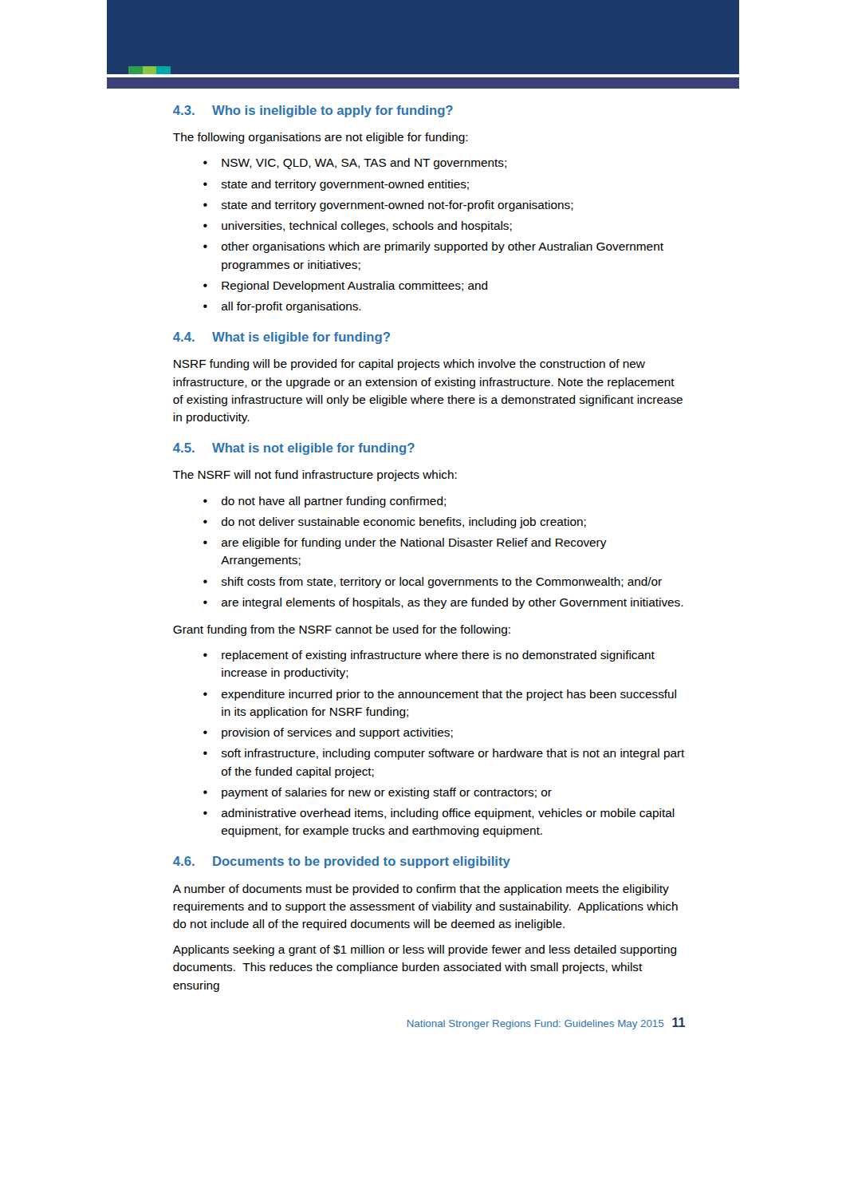4.3. Who is ineligible to apply for funding?
The following organisations are not eligible for funding:
NSW, VIC, QLD, WA, SA, TAS and NT governments;
state and territory government-owned entities;
state and territory government-owned not-for-profit organisations;
universities, technical colleges, schools and hospitals;
other organisations which are primarily supported by other Australian Government programmes or initiatives;
Regional Development Australia committees; and
all for-profit organisations.
4.4. What is eligible for funding?
NSRF funding will be provided for capital projects which involve the construction of new infrastructure, or the upgrade or an extension of existing infrastructure. Note the replacement of existing infrastructure will only be eligible where there is a demonstrated significant increase in productivity.
4.5. What is not eligible for funding?
The NSRF will not fund infrastructure projects which:
do not have all partner funding confirmed;
do not deliver sustainable economic benefits, including job creation;
are eligible for funding under the National Disaster Relief and Recovery Arrangements;
shift costs from state, territory or local governments to the Commonwealth; and/or
are integral elements of hospitals, as they are funded by other Government initiatives.
Grant funding from the NSRF cannot be used for the following:
replacement of existing infrastructure where there is no demonstrated significant increase in productivity;
expenditure incurred prior to the announcement that the project has been successful in its application for NSRF funding;
provision of services and support activities;
soft infrastructure, including computer software or hardware that is not an integral part of the funded capital project;
payment of salaries for new or existing staff or contractors; or
administrative overhead items, including office equipment, vehicles or mobile capital equipment, for example trucks and earthmoving equipment.
4.6. Documents to be provided to support eligibility
A number of documents must be provided to confirm that the application meets the eligibility requirements and to support the assessment of viability and sustainability. Applications which do not include all of the required documents will be deemed as ineligible.
Applicants seeking a grant of $1 million or less will provide fewer and less detailed supporting documents. This reduces the compliance burden associated with small projects, whilst ensuring
National Stronger Regions Fund: Guidelines May 2015 11